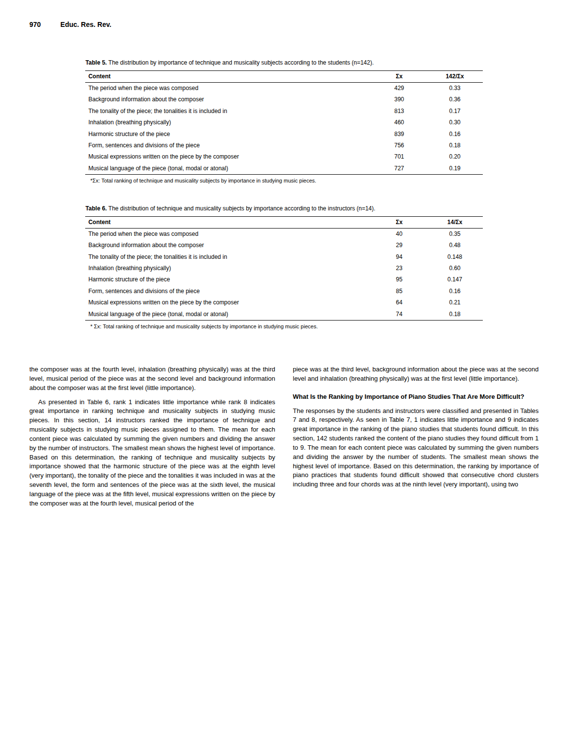970 Educ. Res. Rev.
Table 5. The distribution by importance of technique and musicality subjects according to the students (n=142).
| Content | Σx | 142/Σx |
| --- | --- | --- |
| The period when the piece was composed | 429 | 0.33 |
| Background information about the composer | 390 | 0.36 |
| The tonality of the piece; the tonalities it is included in | 813 | 0.17 |
| Inhalation (breathing physically) | 460 | 0.30 |
| Harmonic structure of the piece | 839 | 0.16 |
| Form, sentences and divisions of the piece | 756 | 0.18 |
| Musical expressions written on the piece by the composer | 701 | 0.20 |
| Musical language of the piece (tonal, modal or atonal) | 727 | 0.19 |
*Σx: Total ranking of technique and musicality subjects by importance in studying music pieces.
Table 6. The distribution of technique and musicality subjects by importance according to the instructors (n=14).
| Content | Σx | 14/Σx |
| --- | --- | --- |
| The period when the piece was composed | 40 | 0.35 |
| Background information about the composer | 29 | 0.48 |
| The tonality of the piece; the tonalities it is included in | 94 | 0.148 |
| Inhalation (breathing physically) | 23 | 0.60 |
| Harmonic structure of the piece | 95 | 0.147 |
| Form, sentences and divisions of the piece | 85 | 0.16 |
| Musical expressions written on the piece by the composer | 64 | 0.21 |
| Musical language of the piece (tonal, modal or atonal) | 74 | 0.18 |
* Σx: Total ranking of technique and musicality subjects by importance in studying music pieces.
the composer was at the fourth level, inhalation (breathing physically) was at the third level, musical period of the piece was at the second level and background information about the composer was at the first level (little importance).
As presented in Table 6, rank 1 indicates little importance while rank 8 indicates great importance in ranking technique and musicality subjects in studying music pieces. In this section, 14 instructors ranked the importance of technique and musicality subjects in studying music pieces assigned to them. The mean for each content piece was calculated by summing the given numbers and dividing the answer by the number of instructors. The smallest mean shows the highest level of importance. Based on this determination, the ranking of technique and musicality subjects by importance showed that the harmonic structure of the piece was at the eighth level (very important), the tonality of the piece and the tonalities it was included in was at the seventh level, the form and sentences of the piece was at the sixth level, the musical language of the piece was at the fifth level, musical expressions written on the piece by the composer was at the fourth level, musical period of the
piece was at the third level, background information about the piece was at the second level and inhalation (breathing physically) was at the first level (little importance).
What Is the Ranking by Importance of Piano Studies That Are More Difficult?
The responses by the students and instructors were classified and presented in Tables 7 and 8, respectively. As seen in Table 7, 1 indicates little importance and 9 indicates great importance in the ranking of the piano studies that students found difficult. In this section, 142 students ranked the content of the piano studies they found difficult from 1 to 9. The mean for each content piece was calculated by summing the given numbers and dividing the answer by the number of students. The smallest mean shows the highest level of importance. Based on this determination, the ranking by importance of piano practices that students found difficult showed that consecutive chord clusters including three and four chords was at the ninth level (very important), using two